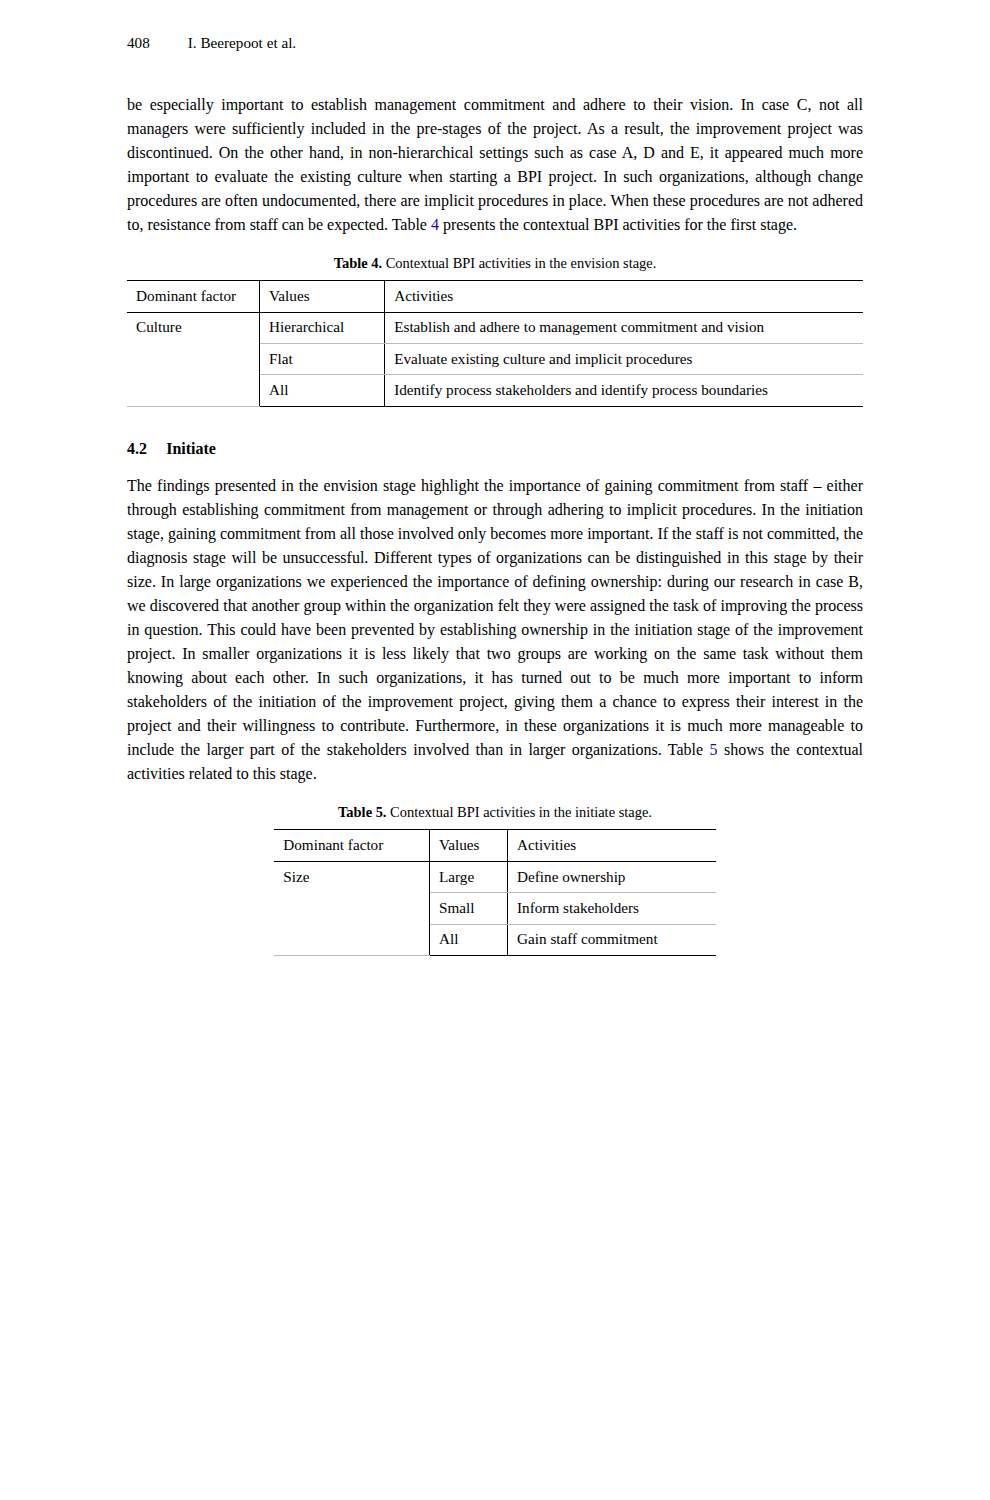408 I. Beerepoot et al.
be especially important to establish management commitment and adhere to their vision. In case C, not all managers were sufficiently included in the pre-stages of the project. As a result, the improvement project was discontinued. On the other hand, in non-hierarchical settings such as case A, D and E, it appeared much more important to evaluate the existing culture when starting a BPI project. In such organizations, although change procedures are often undocumented, there are implicit procedures in place. When these procedures are not adhered to, resistance from staff can be expected. Table 4 presents the contextual BPI activities for the first stage.
Table 4. Contextual BPI activities in the envision stage.
| Dominant factor | Values | Activities |
| --- | --- | --- |
| Culture | Hierarchical | Establish and adhere to management commitment and vision |
| Flat | Evaluate existing culture and implicit procedures |
| All | Identify process stakeholders and identify process boundaries |
4.2 Initiate
The findings presented in the envision stage highlight the importance of gaining commitment from staff – either through establishing commitment from management or through adhering to implicit procedures. In the initiation stage, gaining commitment from all those involved only becomes more important. If the staff is not committed, the diagnosis stage will be unsuccessful. Different types of organizations can be distinguished in this stage by their size. In large organizations we experienced the importance of defining ownership: during our research in case B, we discovered that another group within the organization felt they were assigned the task of improving the process in question. This could have been prevented by establishing ownership in the initiation stage of the improvement project. In smaller organizations it is less likely that two groups are working on the same task without them knowing about each other. In such organizations, it has turned out to be much more important to inform stakeholders of the initiation of the improvement project, giving them a chance to express their interest in the project and their willingness to contribute. Furthermore, in these organizations it is much more manageable to include the larger part of the stakeholders involved than in larger organizations. Table 5 shows the contextual activities related to this stage.
Table 5. Contextual BPI activities in the initiate stage.
| Dominant factor | Values | Activities |
| --- | --- | --- |
| Size | Large | Define ownership |
| Small | Inform stakeholders |
| All | Gain staff commitment |